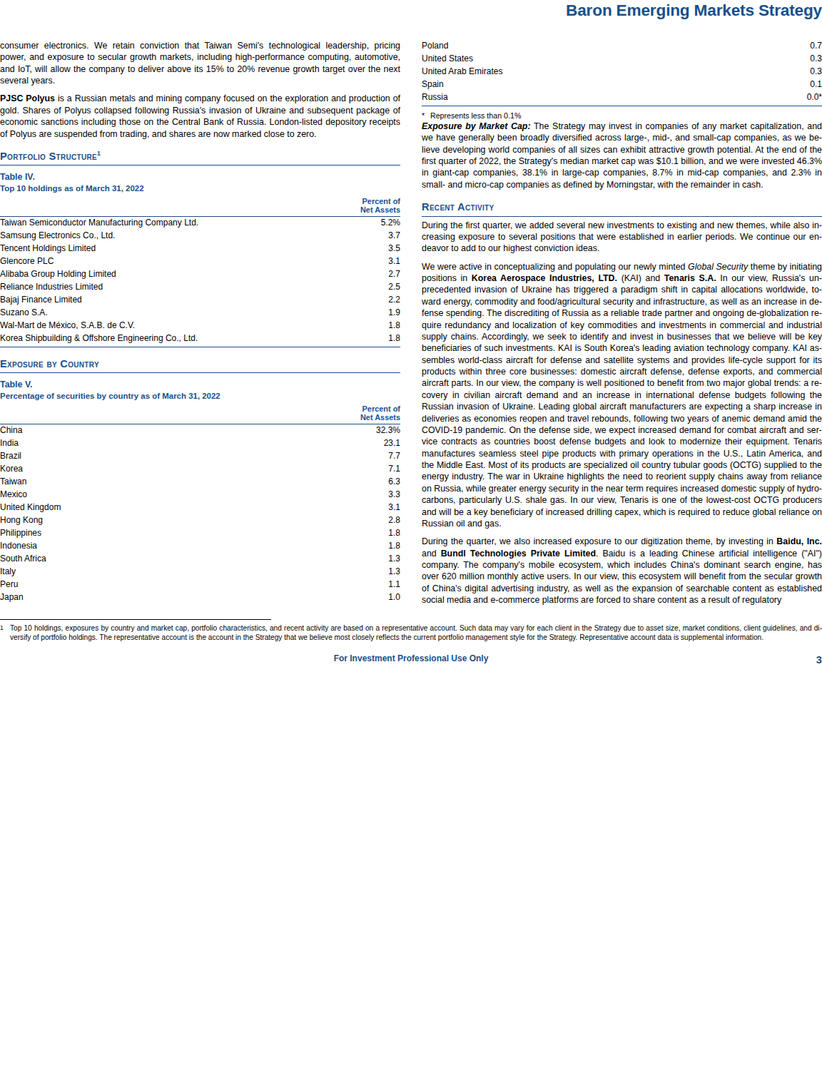Baron Emerging Markets Strategy
consumer electronics. We retain conviction that Taiwan Semi's technological leadership, pricing power, and exposure to secular growth markets, including high-performance computing, automotive, and IoT, will allow the company to deliver above its 15% to 20% revenue growth target over the next several years.
PJSC Polyus is a Russian metals and mining company focused on the exploration and production of gold. Shares of Polyus collapsed following Russia's invasion of Ukraine and subsequent package of economic sanctions including those on the Central Bank of Russia. London-listed depository receipts of Polyus are suspended from trading, and shares are now marked close to zero.
Portfolio Structure1
Table IV.
Top 10 holdings as of March 31, 2022
| | Percent of Net Assets |
| --- | --- |
| Taiwan Semiconductor Manufacturing Company Ltd. | 5.2% |
| Samsung Electronics Co., Ltd. | 3.7 |
| Tencent Holdings Limited | 3.5 |
| Glencore PLC | 3.1 |
| Alibaba Group Holding Limited | 2.7 |
| Reliance Industries Limited | 2.5 |
| Bajaj Finance Limited | 2.2 |
| Suzano S.A. | 1.9 |
| Wal-Mart de México, S.A.B. de C.V. | 1.8 |
| Korea Shipbuilding & Offshore Engineering Co., Ltd. | 1.8 |
Exposure by Country
Table V.
Percentage of securities by country as of March 31, 2022
| | Percent of Net Assets |
| --- | --- |
| China | 32.3% |
| India | 23.1 |
| Brazil | 7.7 |
| Korea | 7.1 |
| Taiwan | 6.3 |
| Mexico | 3.3 |
| United Kingdom | 3.1 |
| Hong Kong | 2.8 |
| Philippines | 1.8 |
| Indonesia | 1.8 |
| South Africa | 1.3 |
| Italy | 1.3 |
| Peru | 1.1 |
| Japan | 1.0 |
| Poland | 0.7 |
| United States | 0.3 |
| United Arab Emirates | 0.3 |
| Spain | 0.1 |
| Russia | 0.0* |
*Represents less than 0.1%
Exposure by Market Cap: The Strategy may invest in companies of any market capitalization, and we have generally been broadly diversified across large-, mid-, and small-cap companies, as we believe developing world companies of all sizes can exhibit attractive growth potential. At the end of the first quarter of 2022, the Strategy's median market cap was $10.1 billion, and we were invested 46.3% in giant-cap companies, 38.1% in large-cap companies, 8.7% in mid-cap companies, and 2.3% in small- and micro-cap companies as defined by Morningstar, with the remainder in cash.
Recent Activity
During the first quarter, we added several new investments to existing and new themes, while also increasing exposure to several positions that were established in earlier periods. We continue our endeavor to add to our highest conviction ideas.
We were active in conceptualizing and populating our newly minted Global Security theme by initiating positions in Korea Aerospace Industries, LTD. (KAI) and Tenaris S.A. In our view, Russia's unprecedented invasion of Ukraine has triggered a paradigm shift in capital allocations worldwide, toward energy, commodity and food/agricultural security and infrastructure, as well as an increase in defense spending. The discrediting of Russia as a reliable trade partner and ongoing de-globalization require redundancy and localization of key commodities and investments in commercial and industrial supply chains. Accordingly, we seek to identify and invest in businesses that we believe will be key beneficiaries of such investments. KAI is South Korea's leading aviation technology company. KAI assembles world-class aircraft for defense and satellite systems and provides life-cycle support for its products within three core businesses: domestic aircraft defense, defense exports, and commercial aircraft parts. In our view, the company is well positioned to benefit from two major global trends: a recovery in civilian aircraft demand and an increase in international defense budgets following the Russian invasion of Ukraine. Leading global aircraft manufacturers are expecting a sharp increase in deliveries as economies reopen and travel rebounds, following two years of anemic demand amid the COVID-19 pandemic. On the defense side, we expect increased demand for combat aircraft and service contracts as countries boost defense budgets and look to modernize their equipment. Tenaris manufactures seamless steel pipe products with primary operations in the U.S., Latin America, and the Middle East. Most of its products are specialized oil country tubular goods (OCTG) supplied to the energy industry. The war in Ukraine highlights the need to reorient supply chains away from reliance on Russia, while greater energy security in the near term requires increased domestic supply of hydrocarbons, particularly U.S. shale gas. In our view, Tenaris is one of the lowest-cost OCTG producers and will be a key beneficiary of increased drilling capex, which is required to reduce global reliance on Russian oil and gas.
During the quarter, we also increased exposure to our digitization theme, by investing in Baidu, Inc. and Bundl Technologies Private Limited. Baidu is a leading Chinese artificial intelligence ("AI") company. The company's mobile ecosystem, which includes China's dominant search engine, has over 620 million monthly active users. In our view, this ecosystem will benefit from the secular growth of China's digital advertising industry, as well as the expansion of searchable content as established social media and e-commerce platforms are forced to share content as a result of regulatory
1 Top 10 holdings, exposures by country and market cap, portfolio characteristics, and recent activity are based on a representative account. Such data may vary for each client in the Strategy due to asset size, market conditions, client guidelines, and diversify of portfolio holdings. The representative account is the account in the Strategy that we believe most closely reflects the current portfolio management style for the Strategy. Representative account data is supplemental information.
For Investment Professional Use Only 3